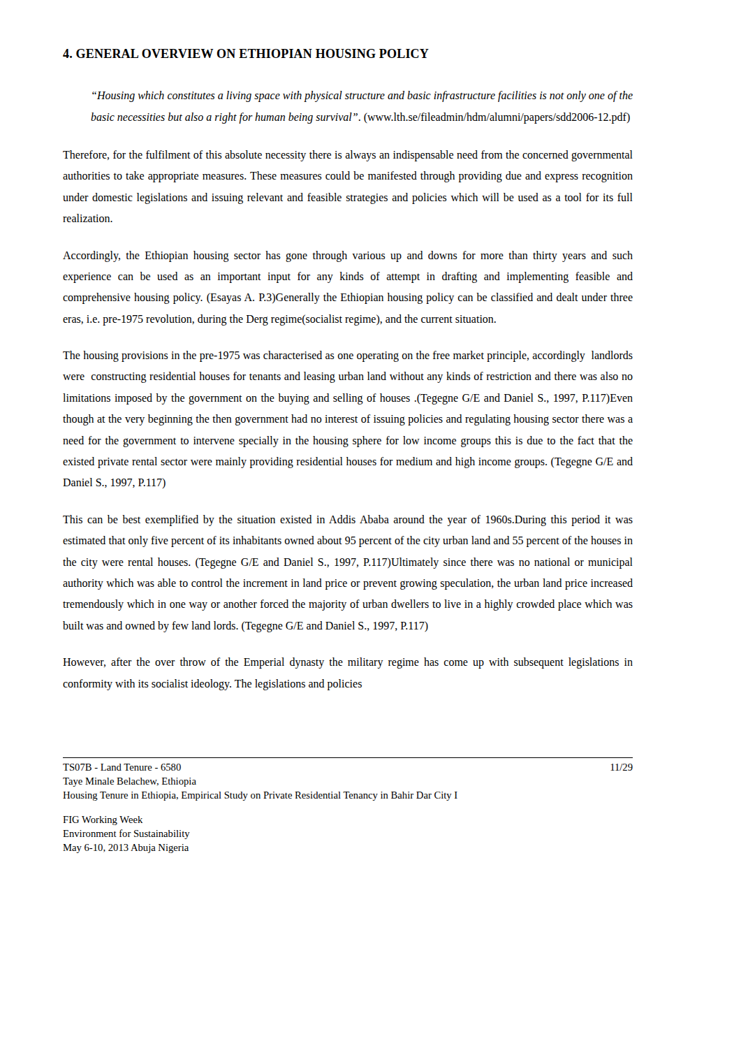4. GENERAL OVERVIEW ON ETHIOPIAN HOUSING POLICY
“Housing which constitutes a living space with physical structure and basic infrastructure facilities is not only one of the basic necessities but also a right for human being survival”. (www.lth.se/fileadmin/hdm/alumni/papers/sdd2006-12.pdf)
Therefore, for the fulfilment of this absolute necessity there is always an indispensable need from the concerned governmental authorities to take appropriate measures. These measures could be manifested through providing due and express recognition under domestic legislations and issuing relevant and feasible strategies and policies which will be used as a tool for its full realization.
Accordingly, the Ethiopian housing sector has gone through various up and downs for more than thirty years and such experience can be used as an important input for any kinds of attempt in drafting and implementing feasible and comprehensive housing policy. (Esayas A. P.3)Generally the Ethiopian housing policy can be classified and dealt under three eras, i.e. pre-1975 revolution, during the Derg regime(socialist regime), and the current situation.
The housing provisions in the pre-1975 was characterised as one operating on the free market principle, accordingly landlords were constructing residential houses for tenants and leasing urban land without any kinds of restriction and there was also no limitations imposed by the government on the buying and selling of houses .(Tegegne G/E and Daniel S., 1997, P.117)Even though at the very beginning the then government had no interest of issuing policies and regulating housing sector there was a need for the government to intervene specially in the housing sphere for low income groups this is due to the fact that the existed private rental sector were mainly providing residential houses for medium and high income groups. (Tegegne G/E and Daniel S., 1997, P.117)
This can be best exemplified by the situation existed in Addis Ababa around the year of 1960s.During this period it was estimated that only five percent of its inhabitants owned about 95 percent of the city urban land and 55 percent of the houses in the city were rental houses. (Tegegne G/E and Daniel S., 1997, P.117)Ultimately since there was no national or municipal authority which was able to control the increment in land price or prevent growing speculation, the urban land price increased tremendously which in one way or another forced the majority of urban dwellers to live in a highly crowded place which was built was and owned by few land lords. (Tegegne G/E and Daniel S., 1997, P.117)
However, after the over throw of the Emperial dynasty the military regime has come up with subsequent legislations in conformity with its socialist ideology. The legislations and policies
TS07B - Land Tenure - 6580 11/29
Taye Minale Belachew, Ethiopia
Housing Tenure in Ethiopia, Empirical Study on Private Residential Tenancy in Bahir Dar City I
FIG Working Week
Environment for Sustainability
May 6-10, 2013 Abuja Nigeria